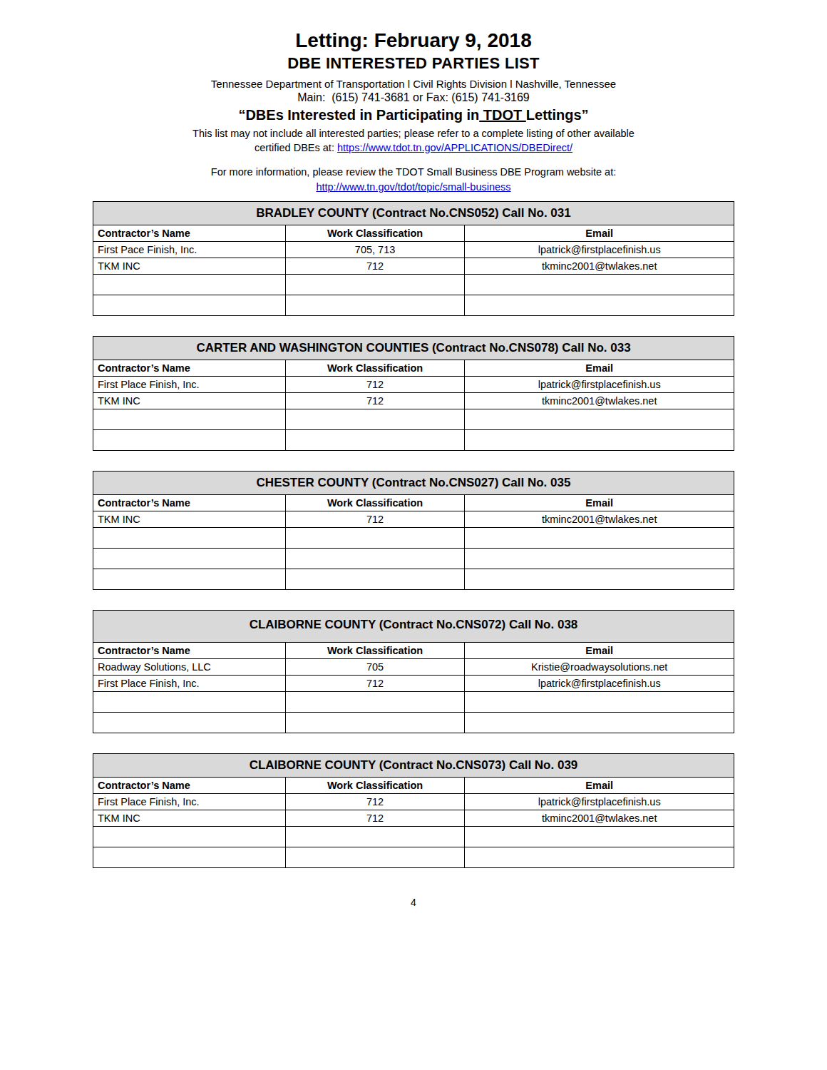Letting: February 9, 2018
DBE INTERESTED PARTIES LIST
Tennessee Department of Transportation l Civil Rights Division l Nashville, Tennessee
Main: (615) 741-3681 or Fax: (615) 741-3169
“DBEs Interested in Participating in TDOT Lettings”
This list may not include all interested parties; please refer to a complete listing of other available
certified DBEs at: https://www.tdot.tn.gov/APPLICATIONS/DBEDirect/
For more information, please review the TDOT Small Business DBE Program website at:
http://www.tn.gov/tdot/topic/small-business
| BRADLEY COUNTY (Contract No.CNS052) Call No. 031 |
| Contractor’s Name | Work Classification | Email |
| First Pace Finish, Inc. | 705, 713 | lpatrick@firstplacefinish.us |
| TKM INC | 712 | tkminc2001@twlakes.net |
| CARTER AND WASHINGTON COUNTIES (Contract No.CNS078) Call No. 033 |
| Contractor’s Name | Work Classification | Email |
| First Place Finish, Inc. | 712 | lpatrick@firstplacefinish.us |
| TKM INC | 712 | tkminc2001@twlakes.net |
| CHESTER COUNTY (Contract No.CNS027) Call No. 035 |
| Contractor’s Name | Work Classification | Email |
| TKM INC | 712 | tkminc2001@twlakes.net |
| CLAIBORNE COUNTY (Contract No.CNS072) Call No. 038 |
| Contractor’s Name | Work Classification | Email |
| Roadway Solutions, LLC | 705 | Kristie@roadwaysolutions.net |
| First Place Finish, Inc. | 712 | lpatrick@firstplacefinish.us |
| CLAIBORNE COUNTY (Contract No.CNS073) Call No. 039 |
| Contractor’s Name | Work Classification | Email |
| First Place Finish, Inc. | 712 | lpatrick@firstplacefinish.us |
| TKM INC | 712 | tkminc2001@twlakes.net |
4